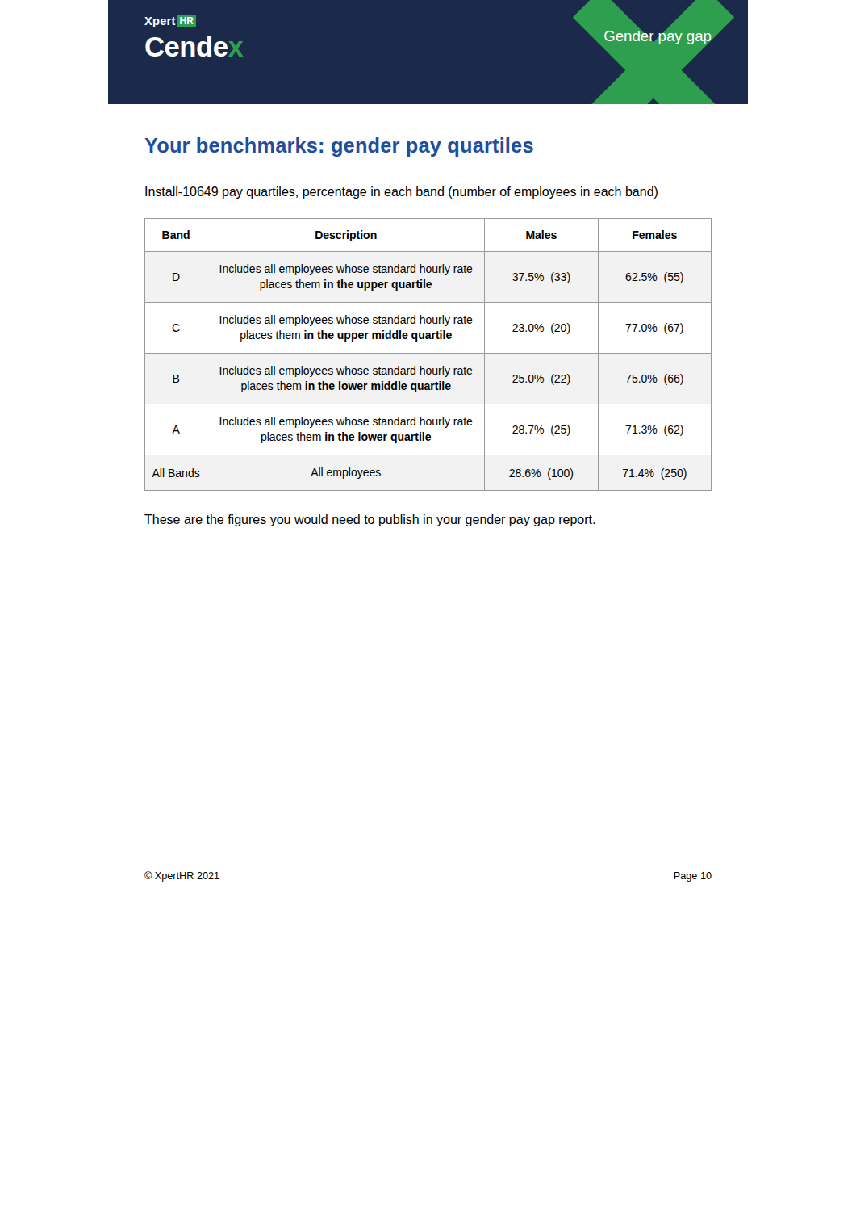XpertHR
Cendex
Gender pay gap
Your benchmarks: gender pay quartiles
Install-10649 pay quartiles, percentage in each band (number of employees in each band)
| Band | Description | Males | Females |
| --- | --- | --- | --- |
| D | Includes all employees whose standard hourly rate places them in the upper quartile | 37.5% (33) | 62.5% (55) |
| C | Includes all employees whose standard hourly rate places them in the upper middle quartile | 23.0% (20) | 77.0% (67) |
| B | Includes all employees whose standard hourly rate places them in the lower middle quartile | 25.0% (22) | 75.0% (66) |
| A | Includes all employees whose standard hourly rate places them in the lower quartile | 28.7% (25) | 71.3% (62) |
| All Bands | All employees | 28.6% (100) | 71.4% (250) |
These are the figures you would need to publish in your gender pay gap report.
© XpertHR 2021
Page 10